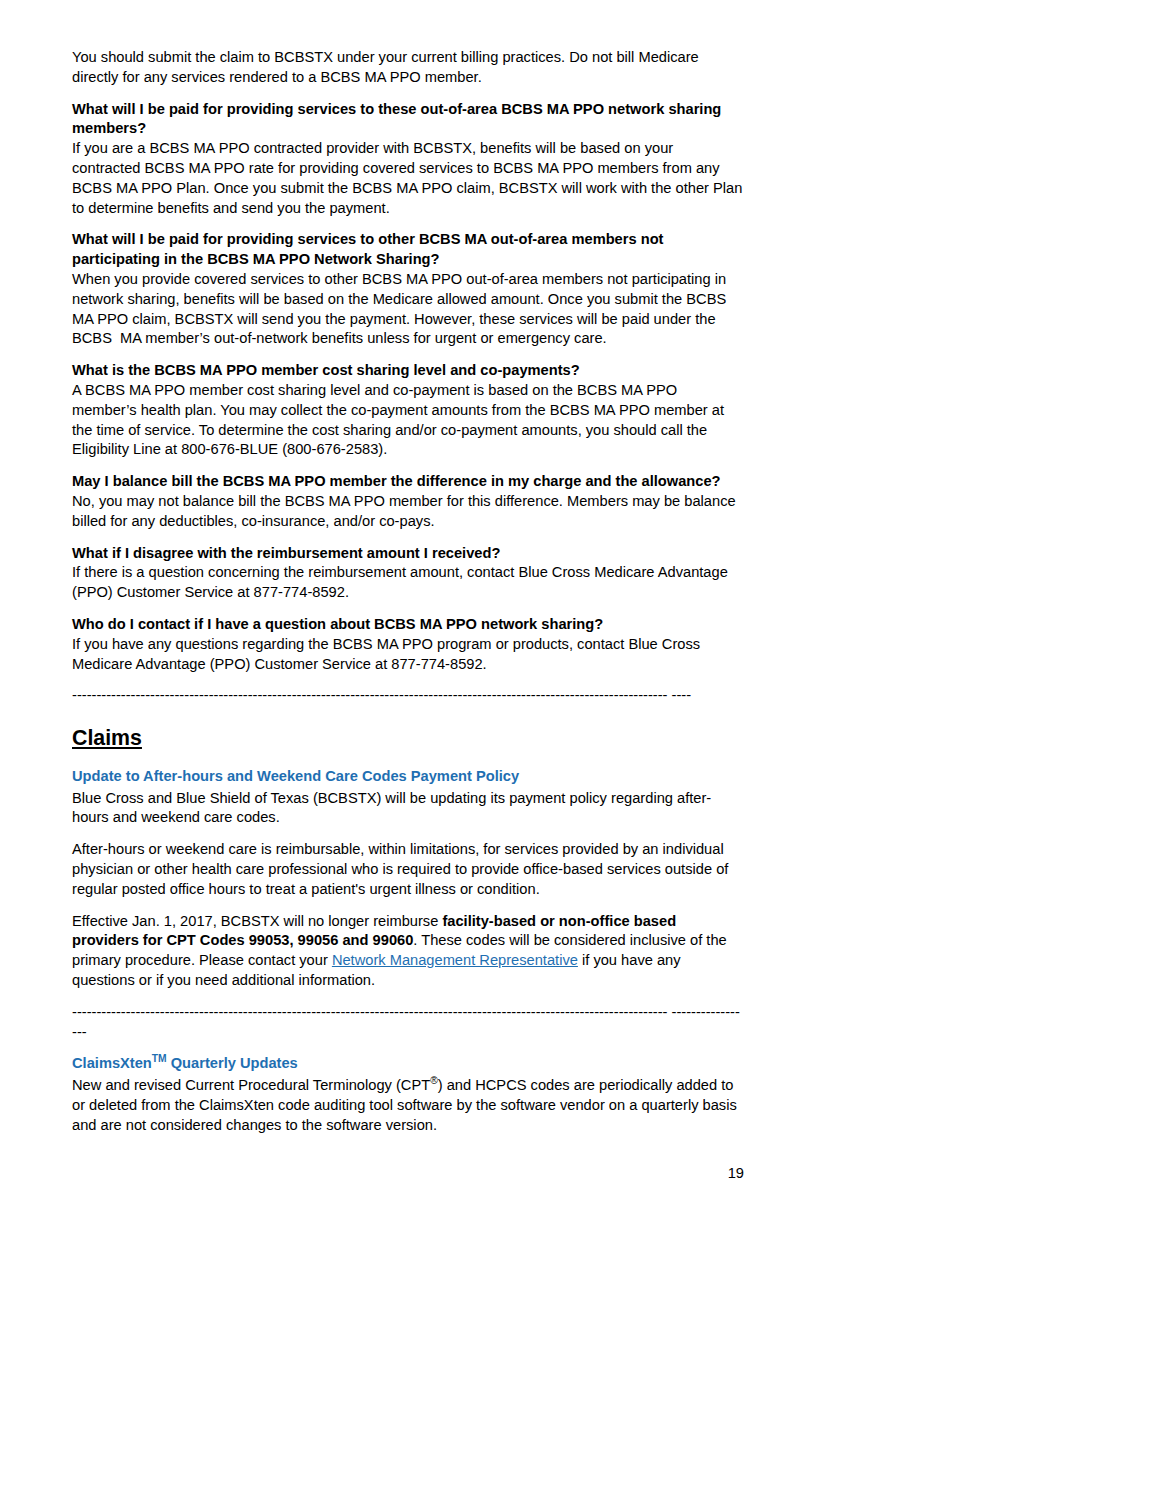You should submit the claim to BCBSTX under your current billing practices. Do not bill Medicare directly for any services rendered to a BCBS MA PPO member.
What will I be paid for providing services to these out-of-area BCBS MA PPO network sharing members?
If you are a BCBS MA PPO contracted provider with BCBSTX, benefits will be based on your contracted BCBS MA PPO rate for providing covered services to BCBS MA PPO members from any BCBS MA PPO Plan. Once you submit the BCBS MA PPO claim, BCBSTX will work with the other Plan to determine benefits and send you the payment.
What will I be paid for providing services to other BCBS MA out-of-area members not participating in the BCBS MA PPO Network Sharing?
When you provide covered services to other BCBS MA PPO out-of-area members not participating in network sharing, benefits will be based on the Medicare allowed amount. Once you submit the BCBS MA PPO claim, BCBSTX will send you the payment. However, these services will be paid under the BCBS MA member’s out-of-network benefits unless for urgent or emergency care.
What is the BCBS MA PPO member cost sharing level and co-payments?
A BCBS MA PPO member cost sharing level and co-payment is based on the BCBS MA PPO member’s health plan. You may collect the co-payment amounts from the BCBS MA PPO member at the time of service. To determine the cost sharing and/or co-payment amounts, you should call the Eligibility Line at 800-676-BLUE (800-676-2583).
May I balance bill the BCBS MA PPO member the difference in my charge and the allowance?
No, you may not balance bill the BCBS MA PPO member for this difference. Members may be balance billed for any deductibles, co-insurance, and/or co-pays.
What if I disagree with the reimbursement amount I received?
If there is a question concerning the reimbursement amount, contact Blue Cross Medicare Advantage (PPO) Customer Service at 877-774-8592.
Who do I contact if I have a question about BCBS MA PPO network sharing?
If you have any questions regarding the BCBS MA PPO program or products, contact Blue Cross Medicare Advantage (PPO) Customer Service at 877-774-8592.
-------------------------------------------------------------------------------------------------------------------------- ----
Claims
Update to After-hours and Weekend Care Codes Payment Policy
Blue Cross and Blue Shield of Texas (BCBSTX) will be updating its payment policy regarding after-hours and weekend care codes.
After-hours or weekend care is reimbursable, within limitations, for services provided by an individual physician or other health care professional who is required to provide office-based services outside of regular posted office hours to treat a patient's urgent illness or condition.
Effective Jan. 1, 2017, BCBSTX will no longer reimburse facility-based or non-office based providers for CPT Codes 99053, 99056 and 99060. These codes will be considered inclusive of the primary procedure. Please contact your Network Management Representative if you have any questions or if you need additional information.
-------------------------------------------------------------------------------------------------------------------------- -----------------
ClaimsXtenTM Quarterly Updates
New and revised Current Procedural Terminology (CPT®) and HCPCS codes are periodically added to or deleted from the ClaimsXten code auditing tool software by the software vendor on a quarterly basis and are not considered changes to the software version.
19